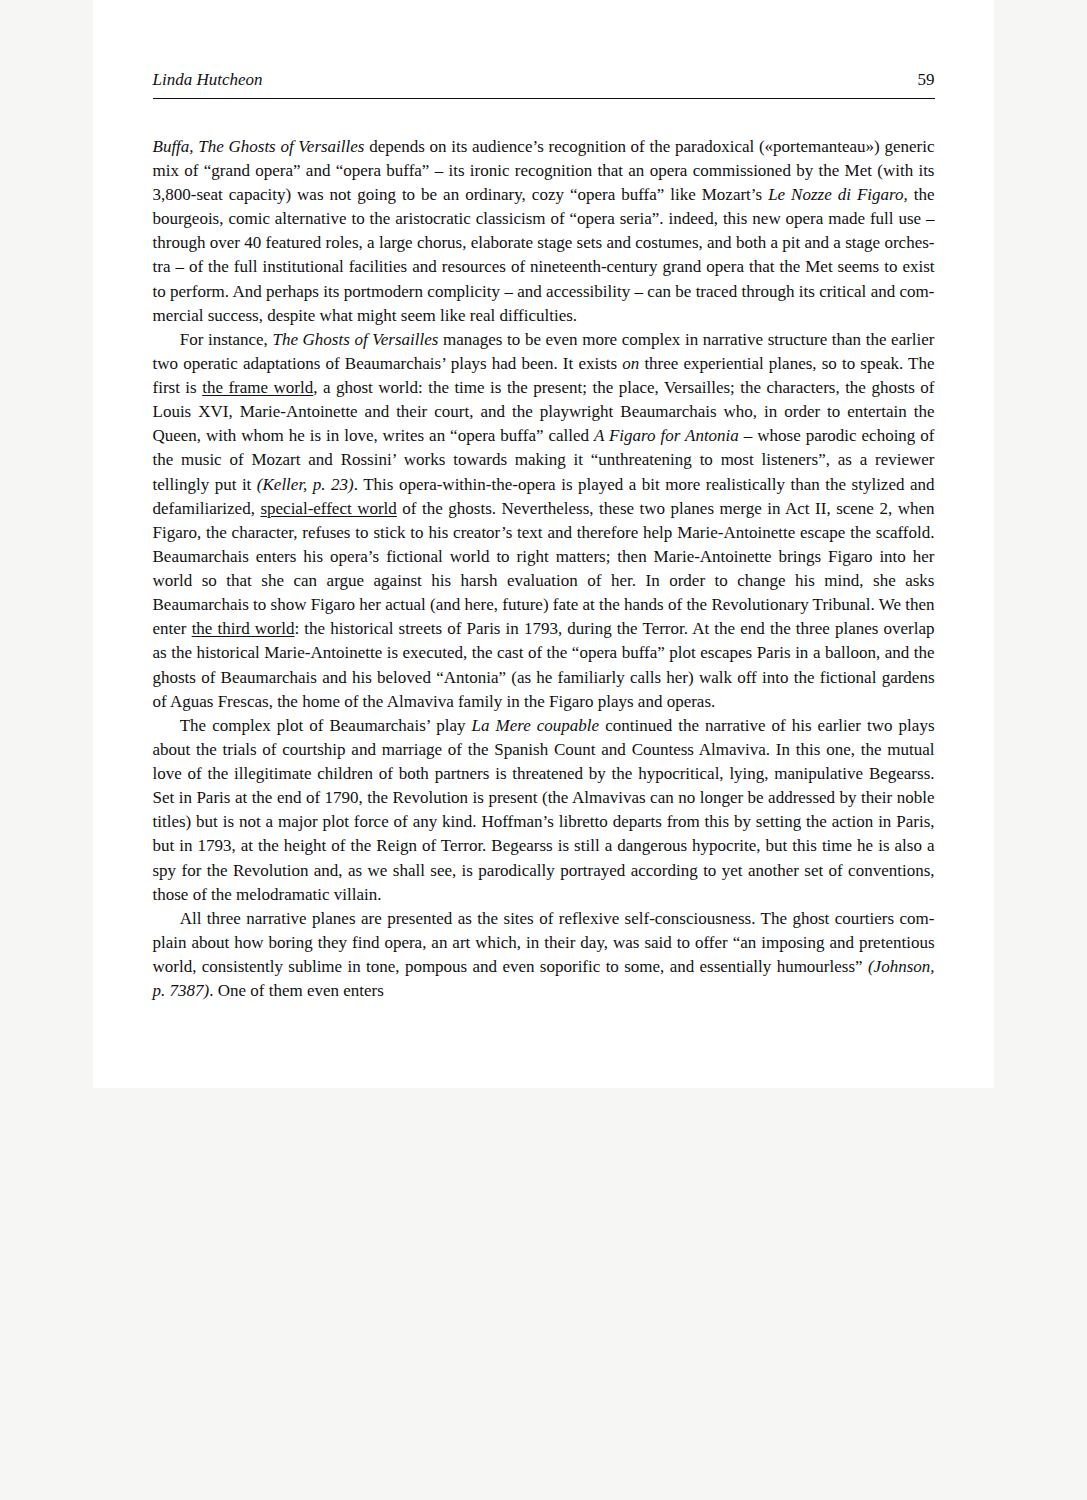Linda Hutcheon 59
Buffa, The Ghosts of Versailles depends on its audience’s recognition of the paradoxical («portemanteau») generic mix of “grand opera” and “opera buffa” – its ironic recognition that an opera commissioned by the Met (with its 3,800-seat capacity) was not going to be an ordinary, cozy “opera buffa” like Mozart’s Le Nozze di Figaro, the bourgeois, comic alternative to the aristocratic classicism of “opera seria”. indeed, this new opera made full use – through over 40 featured roles, a large chorus, elaborate stage sets and costumes, and both a pit and a stage orchestra – of the full institutional facilities and resources of nineteenth-century grand opera that the Met seems to exist to perform. And perhaps its portmodern complicity – and accessibility – can be traced through its critical and commercial success, despite what might seem like real difficulties.
For instance, The Ghosts of Versailles manages to be even more complex in narrative structure than the earlier two operatic adaptations of Beaumarchais’ plays had been. It exists on three experiential planes, so to speak. The first is the frame world, a ghost world: the time is the present; the place, Versailles; the characters, the ghosts of Louis XVI, Marie-Antoinette and their court, and the playwright Beaumarchais who, in order to entertain the Queen, with whom he is in love, writes an “opera buffa” called A Figaro for Antonia – whose parodic echoing of the music of Mozart and Rossini’ works towards making it “unthreatening to most listeners”, as a reviewer tellingly put it (Keller, p. 23). This opera-within-the-opera is played a bit more realistically than the stylized and defamiliarized, special-effect world of the ghosts. Nevertheless, these two planes merge in Act II, scene 2, when Figaro, the character, refuses to stick to his creator’s text and therefore help Marie-Antoinette escape the scaffold. Beaumarchais enters his opera’s fictional world to right matters; then Marie-Antoinette brings Figaro into her world so that she can argue against his harsh evaluation of her. In order to change his mind, she asks Beaumarchais to show Figaro her actual (and here, future) fate at the hands of the Revolutionary Tribunal. We then enter the third world: the historical streets of Paris in 1793, during the Terror. At the end the three planes overlap as the historical Marie-Antoinette is executed, the cast of the “opera buffa” plot escapes Paris in a balloon, and the ghosts of Beaumarchais and his beloved “Antonia” (as he familiarly calls her) walk off into the fictional gardens of Aguas Frescas, the home of the Almaviva family in the Figaro plays and operas.
The complex plot of Beaumarchais’ play La Mere coupable continued the narrative of his earlier two plays about the trials of courtship and marriage of the Spanish Count and Countess Almaviva. In this one, the mutual love of the illegitimate children of both partners is threatened by the hypocritical, lying, manipulative Begearss. Set in Paris at the end of 1790, the Revolution is present (the Almavivas can no longer be addressed by their noble titles) but is not a major plot force of any kind. Hoffman’s libretto departs from this by setting the action in Paris, but in 1793, at the height of the Reign of Terror. Begearss is still a dangerous hypocrite, but this time he is also a spy for the Revolution and, as we shall see, is parodically portrayed according to yet another set of conventions, those of the melodramatic villain.
All three narrative planes are presented as the sites of reflexive self-consciousness. The ghost courtiers complain about how boring they find opera, an art which, in their day, was said to offer “an imposing and pretentious world, consistently sublime in tone, pompous and even soporific to some, and essentially humourless” (Johnson, p. 7387). One of them even enters